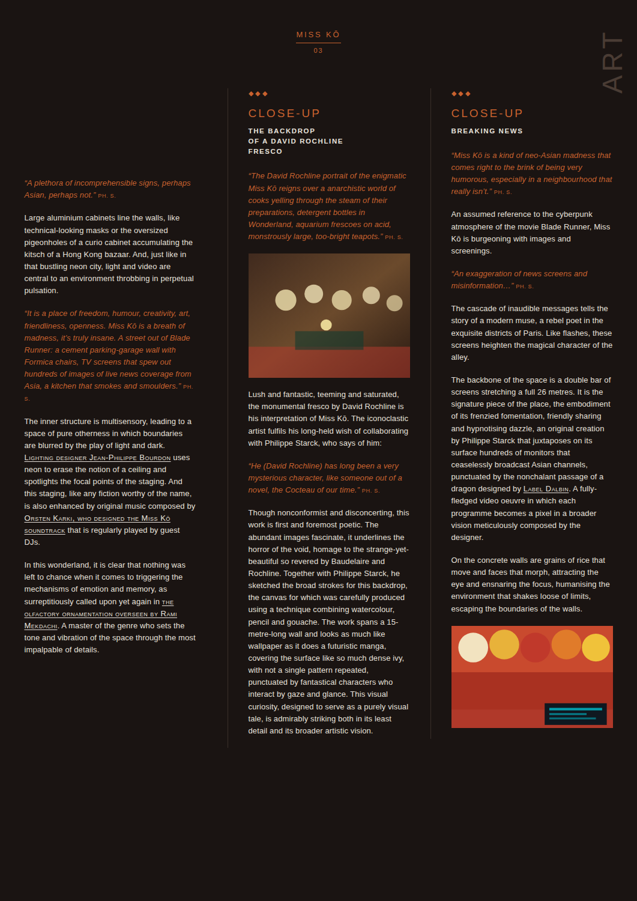ART
Miss Kō
03
“A plethora of incomprehensible signs, perhaps Asian, perhaps not.” Ph. S.
Large aluminium cabinets line the walls, like technical-looking masks or the oversized pigeonholes of a curio cabinet accumulating the kitsch of a Hong Kong bazaar. And, just like in that bustling neon city, light and video are central to an environment throbbing in perpetual pulsation.
“It is a place of freedom, humour, creativity, art, friendliness, openness. Miss Kō is a breath of madness, it’s truly insane. A street out of Blade Runner: a cement parking-garage wall with Formica chairs, TV screens that spew out hundreds of images of live news coverage from Asia, a kitchen that smokes and smoulders.” Ph. S.
The inner structure is multisensory, leading to a space of pure otherness in which boundaries are blurred by the play of light and dark. Lighting designer Jean-Philippe Bourdon uses neon to erase the notion of a ceiling and spotlights the focal points of the staging. And this staging, like any fiction worthy of the name, is also enhanced by original music composed by Orsten Karki, who designed the Miss Kō soundtrack that is regularly played by guest DJs.
In this wonderland, it is clear that nothing was left to chance when it comes to triggering the mechanisms of emotion and memory, as surreptitiously called upon yet again in the olfactory ornamentation overseen by Rami Mekdachi. A master of the genre who sets the tone and vibration of the space through the most impalpable of details.
◆◆◆
Close-up
The backdrop
of a David Rochline
fresco
“The David Rochline portrait of the enigmatic Miss Kō reigns over a anarchistic world of cooks yelling through the steam of their preparations, detergent bottles in Wonderland, aquarium frescoes on acid, monstrously large, too-bright teapots.” Ph. S.
Lush and fantastic, teeming and saturated, the monumental fresco by David Rochline is his interpretation of Miss Kō. The iconoclastic artist fulfils his long-held wish of collaborating with Philippe Starck, who says of him:
“He (David Rochline) has long been a very mysterious character, like someone out of a novel, the Cocteau of our time.” Ph. S.
Though nonconformist and disconcerting, this work is first and foremost poetic. The abundant images fascinate, it underlines the horror of the void, homage to the strange-yet-beautiful so revered by Baudelaire and Rochline. Together with Philippe Starck, he sketched the broad strokes for this backdrop, the canvas for which was carefully produced using a technique combining watercolour, pencil and gouache. The work spans a 15-metre-long wall and looks as much like wallpaper as it does a futuristic manga, covering the surface like so much dense ivy, with not a single pattern repeated, punctuated by fantastical characters who interact by gaze and glance. This visual curiosity, designed to serve as a purely visual tale, is admirably striking both in its least detail and its broader artistic vision.
◆◆◆
Close-up
Breaking news
“Miss Kō is a kind of neo-Asian madness that comes right to the brink of being very humorous, especially in a neighbourhood that really isn’t.” Ph. S.
An assumed reference to the cyberpunk atmosphere of the movie Blade Runner, Miss Kō is burgeoning with images and screenings.
“An exaggeration of news screens and misinformation…” Ph. S.
The cascade of inaudible messages tells the story of a modern muse, a rebel poet in the exquisite districts of Paris. Like flashes, these screens heighten the magical character of the alley.
The backbone of the space is a double bar of screens stretching a full 26 metres. It is the signature piece of the place, the embodiment of its frenzied fomentation, friendly sharing and hypnotising dazzle, an original creation by Philippe Starck that juxtaposes on its surface hundreds of monitors that ceaselessly broadcast Asian channels, punctuated by the nonchalant passage of a dragon designed by Label Dalbin. A fully-fledged video oeuvre in which each programme becomes a pixel in a broader vision meticulously composed by the designer.
On the concrete walls are grains of rice that move and faces that morph, attracting the eye and ensnaring the focus, humanising the environment that shakes loose of limits, escaping the boundaries of the walls.